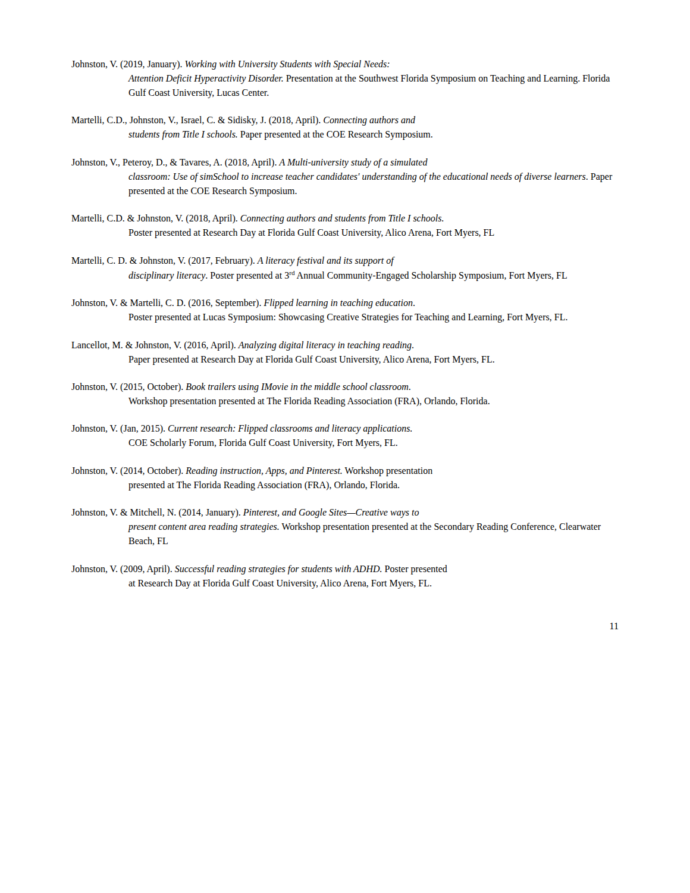Johnston, V. (2019, January). Working with University Students with Special Needs: Attention Deficit Hyperactivity Disorder. Presentation at the Southwest Florida Symposium on Teaching and Learning. Florida Gulf Coast University, Lucas Center.
Martelli, C.D., Johnston, V., Israel, C. & Sidisky, J. (2018, April). Connecting authors and students from Title I schools. Paper presented at the COE Research Symposium.
Johnston, V., Peteroy, D., & Tavares, A. (2018, April). A Multi-university study of a simulated classroom: Use of simSchool to increase teacher candidates' understanding of the educational needs of diverse learners. Paper presented at the COE Research Symposium.
Martelli, C.D. & Johnston, V. (2018, April). Connecting authors and students from Title I schools. Poster presented at Research Day at Florida Gulf Coast University, Alico Arena, Fort Myers, FL
Martelli, C. D. & Johnston, V. (2017, February). A literacy festival and its support of disciplinary literacy. Poster presented at 3rd Annual Community-Engaged Scholarship Symposium, Fort Myers, FL
Johnston, V. & Martelli, C. D. (2016, September). Flipped learning in teaching education. Poster presented at Lucas Symposium: Showcasing Creative Strategies for Teaching and Learning, Fort Myers, FL.
Lancellot, M. & Johnston, V. (2016, April). Analyzing digital literacy in teaching reading. Paper presented at Research Day at Florida Gulf Coast University, Alico Arena, Fort Myers, FL.
Johnston, V. (2015, October). Book trailers using IMovie in the middle school classroom. Workshop presentation presented at The Florida Reading Association (FRA), Orlando, Florida.
Johnston, V. (Jan, 2015). Current research: Flipped classrooms and literacy applications. COE Scholarly Forum, Florida Gulf Coast University, Fort Myers, FL.
Johnston, V. (2014, October). Reading instruction, Apps, and Pinterest. Workshop presentation presented at The Florida Reading Association (FRA), Orlando, Florida.
Johnston, V. & Mitchell, N. (2014, January). Pinterest, and Google Sites—Creative ways to present content area reading strategies. Workshop presentation presented at the Secondary Reading Conference, Clearwater Beach, FL
Johnston, V. (2009, April). Successful reading strategies for students with ADHD. Poster presented at Research Day at Florida Gulf Coast University, Alico Arena, Fort Myers, FL.
11